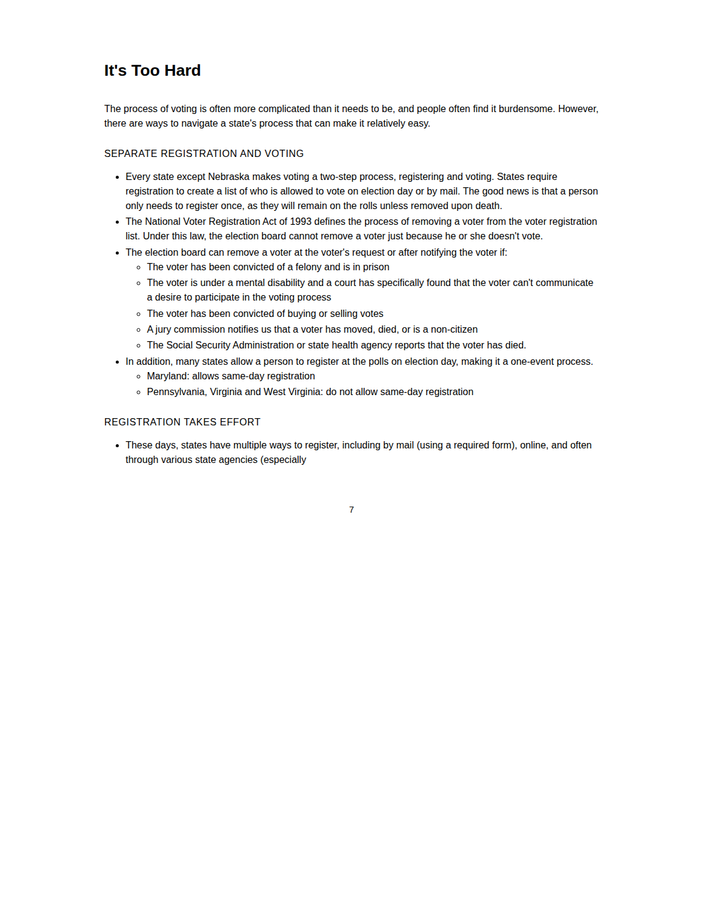It's Too Hard
The process of voting is often more complicated than it needs to be, and people often find it burdensome. However, there are ways to navigate a state's process that can make it relatively easy.
SEPARATE REGISTRATION AND VOTING
Every state except Nebraska makes voting a two-step process, registering and voting. States require registration to create a list of who is allowed to vote on election day or by mail. The good news is that a person only needs to register once, as they will remain on the rolls unless removed upon death.
The National Voter Registration Act of 1993 defines the process of removing a voter from the voter registration list. Under this law, the election board cannot remove a voter just because he or she doesn't vote.
The election board can remove a voter at the voter's request or after notifying the voter if:
The voter has been convicted of a felony and is in prison
The voter is under a mental disability and a court has specifically found that the voter can't communicate a desire to participate in the voting process
The voter has been convicted of buying or selling votes
A jury commission notifies us that a voter has moved, died, or is a non-citizen
The Social Security Administration or state health agency reports that the voter has died.
In addition, many states allow a person to register at the polls on election day, making it a one-event process.
Maryland: allows same-day registration
Pennsylvania, Virginia and West Virginia: do not allow same-day registration
REGISTRATION TAKES EFFORT
These days, states have multiple ways to register, including by mail (using a required form), online, and often through various state agencies (especially
7